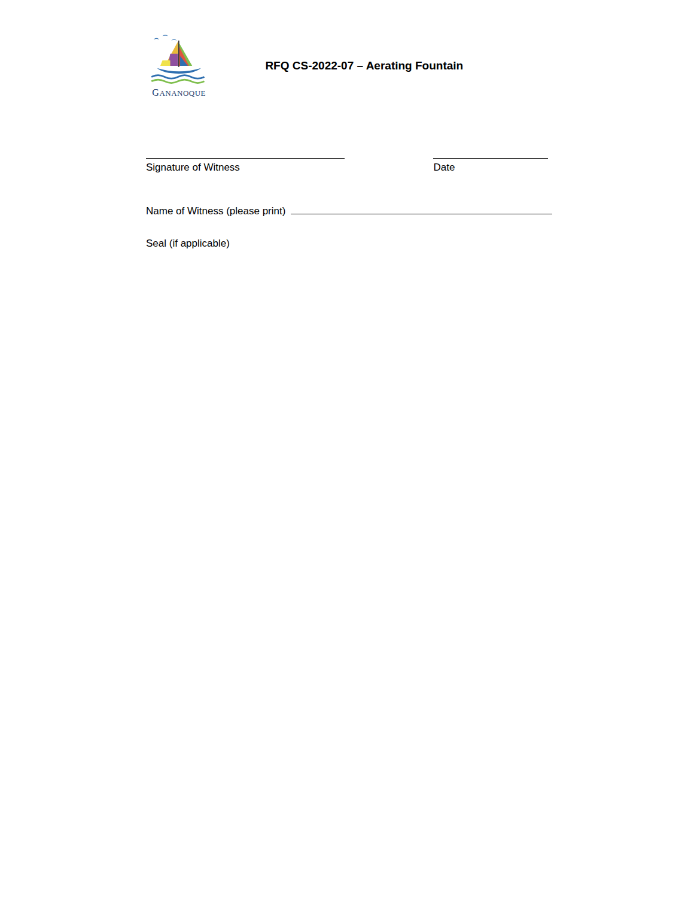GANANOQUE
RFQ CS-2022-07 – Aerating Fountain
Signature of Witness
Date
Name of Witness (please print)
Seal (if applicable)